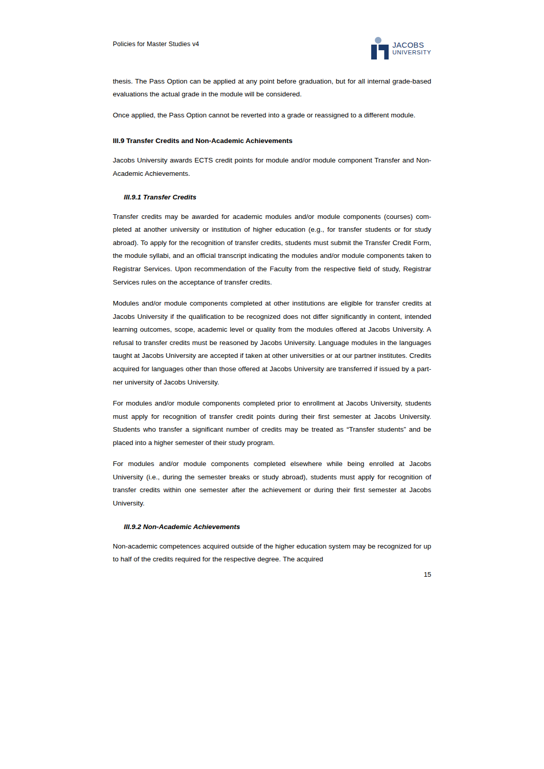Policies for Master Studies v4
JACOBS
UNIVERSITY
thesis. The Pass Option can be applied at any point before graduation, but for all internal grade-based evaluations the actual grade in the module will be considered.
Once applied, the Pass Option cannot be reverted into a grade or reassigned to a different module.
III.9 Transfer Credits and Non-Academic Achievements
Jacobs University awards ECTS credit points for module and/or module component Transfer and Non-Academic Achievements.
III.9.1 Transfer Credits
Transfer credits may be awarded for academic modules and/or module components (courses) completed at another university or institution of higher education (e.g., for transfer students or for study abroad). To apply for the recognition of transfer credits, students must submit the Transfer Credit Form, the module syllabi, and an official transcript indicating the modules and/or module components taken to Registrar Services. Upon recommendation of the Faculty from the respective field of study, Registrar Services rules on the acceptance of transfer credits.
Modules and/or module components completed at other institutions are eligible for transfer credits at Jacobs University if the qualification to be recognized does not differ significantly in content, intended learning outcomes, scope, academic level or quality from the modules offered at Jacobs University. A refusal to transfer credits must be reasoned by Jacobs University. Language modules in the languages taught at Jacobs University are accepted if taken at other universities or at our partner institutes. Credits acquired for languages other than those offered at Jacobs University are transferred if issued by a partner university of Jacobs University.
For modules and/or module components completed prior to enrollment at Jacobs University, students must apply for recognition of transfer credit points during their first semester at Jacobs University. Students who transfer a significant number of credits may be treated as “Transfer students” and be placed into a higher semester of their study program.
For modules and/or module components completed elsewhere while being enrolled at Jacobs University (i.e., during the semester breaks or study abroad), students must apply for recognition of transfer credits within one semester after the achievement or during their first semester at Jacobs University.
III.9.2 Non-Academic Achievements
Non-academic competences acquired outside of the higher education system may be recognized for up to half of the credits required for the respective degree. The acquired
15